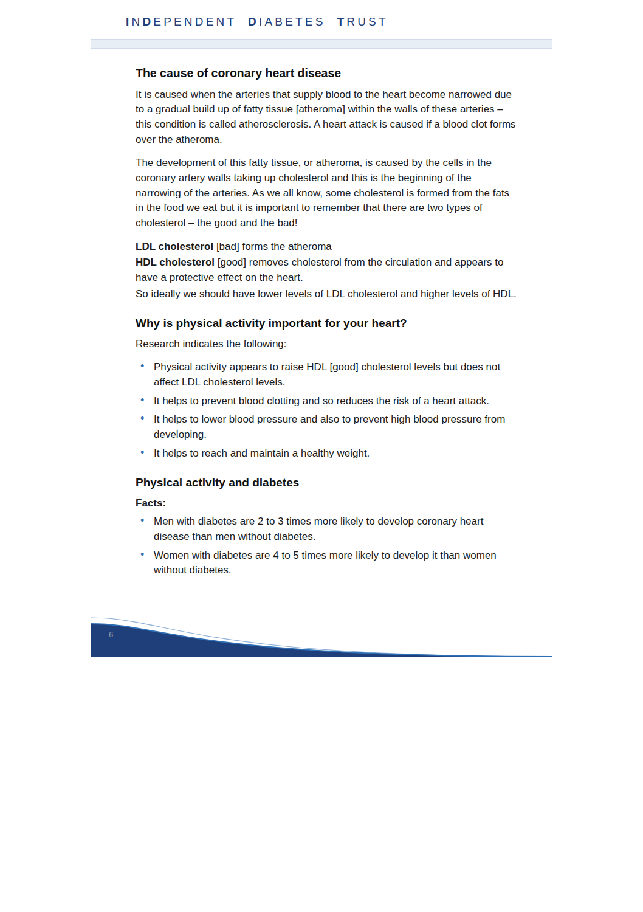INDEPENDENT DIABETES TRUST
The cause of coronary heart disease
It is caused when the arteries that supply blood to the heart become narrowed due to a gradual build up of fatty tissue [atheroma] within the walls of these arteries – this condition is called atherosclerosis. A heart attack is caused if a blood clot forms over the atheroma.
The development of this fatty tissue, or atheroma, is caused by the cells in the coronary artery walls taking up cholesterol and this is the beginning of the narrowing of the arteries. As we all know, some cholesterol is formed from the fats in the food we eat but it is important to remember that there are two types of cholesterol – the good and the bad!
LDL cholesterol [bad] forms the atheroma
HDL cholesterol [good] removes cholesterol from the circulation and appears to have a protective effect on the heart.
So ideally we should have lower levels of LDL cholesterol and higher levels of HDL.
Why is physical activity important for your heart?
Research indicates the following:
Physical activity appears to raise HDL [good] cholesterol levels but does not affect LDL cholesterol levels.
It helps to prevent blood clotting and so reduces the risk of a heart attack.
It helps to lower blood pressure and also to prevent high blood pressure from developing.
It helps to reach and maintain a healthy weight.
Physical activity and diabetes
Facts:
Men with diabetes are 2 to 3 times more likely to develop coronary heart disease than men without diabetes.
Women with diabetes are 4 to 5 times more likely to develop it than women without diabetes.
6